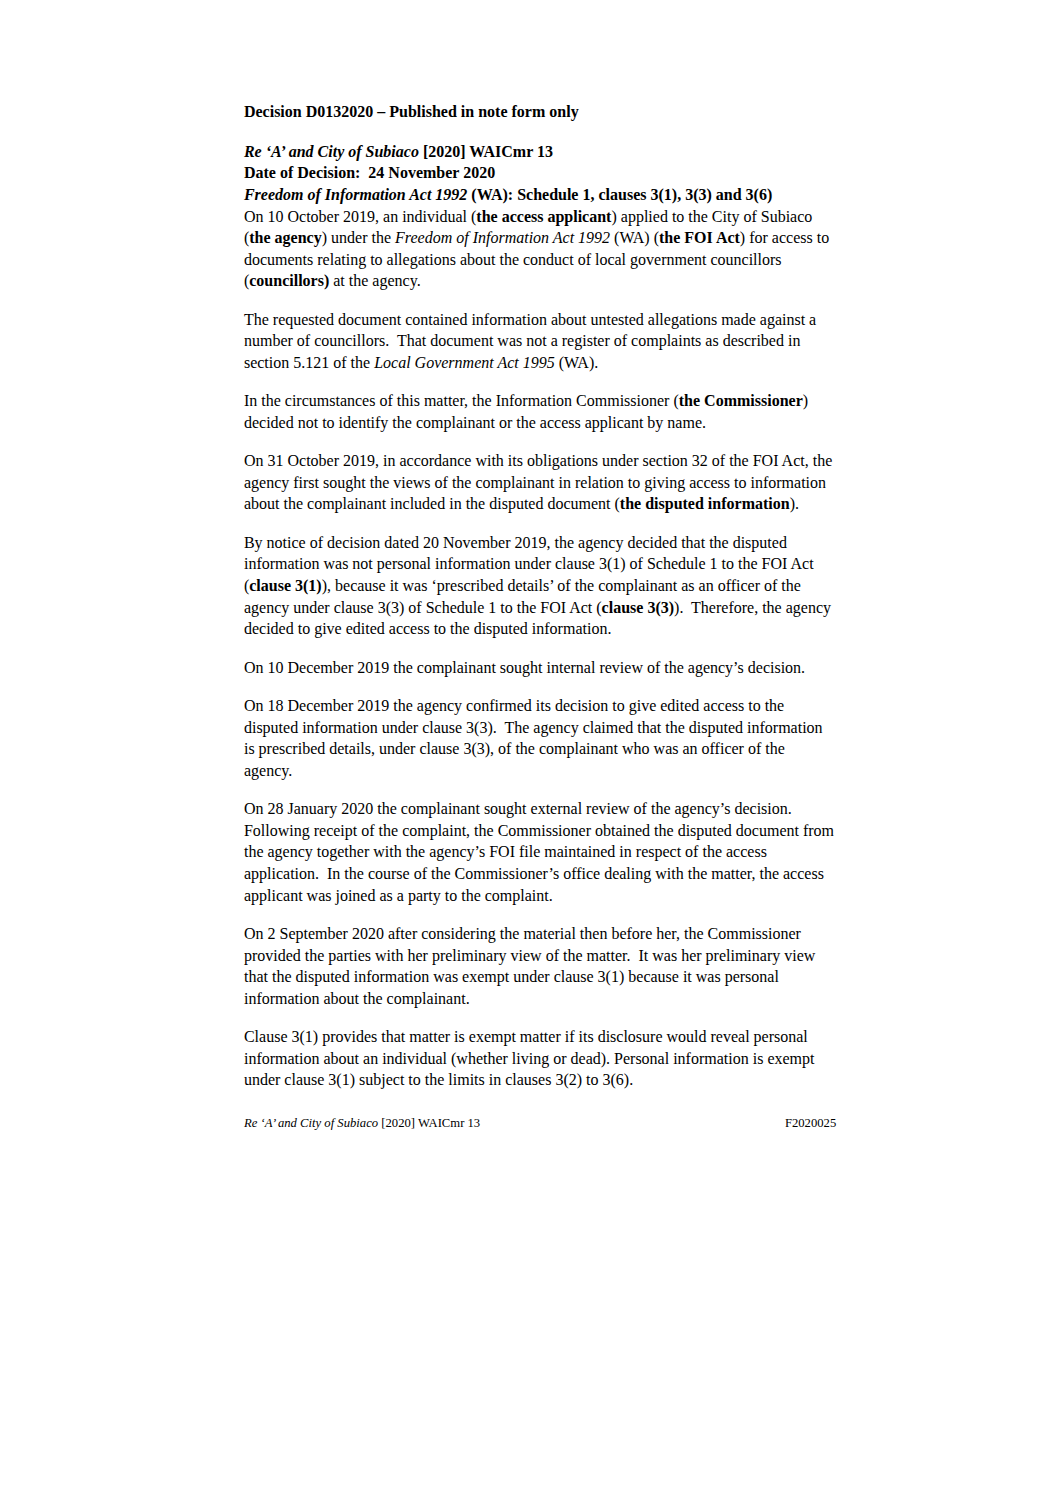Decision D0132020 – Published in note form only
Re ‘A’ and City of Subiaco [2020] WAICmr 13
Date of Decision: 24 November 2020
Freedom of Information Act 1992 (WA): Schedule 1, clauses 3(1), 3(3) and 3(6)
On 10 October 2019, an individual (the access applicant) applied to the City of Subiaco (the agency) under the Freedom of Information Act 1992 (WA) (the FOI Act) for access to documents relating to allegations about the conduct of local government councillors (councillors) at the agency.
The requested document contained information about untested allegations made against a number of councillors. That document was not a register of complaints as described in section 5.121 of the Local Government Act 1995 (WA).
In the circumstances of this matter, the Information Commissioner (the Commissioner) decided not to identify the complainant or the access applicant by name.
On 31 October 2019, in accordance with its obligations under section 32 of the FOI Act, the agency first sought the views of the complainant in relation to giving access to information about the complainant included in the disputed document (the disputed information).
By notice of decision dated 20 November 2019, the agency decided that the disputed information was not personal information under clause 3(1) of Schedule 1 to the FOI Act (clause 3(1)), because it was ‘prescribed details’ of the complainant as an officer of the agency under clause 3(3) of Schedule 1 to the FOI Act (clause 3(3)). Therefore, the agency decided to give edited access to the disputed information.
On 10 December 2019 the complainant sought internal review of the agency’s decision.
On 18 December 2019 the agency confirmed its decision to give edited access to the disputed information under clause 3(3). The agency claimed that the disputed information is prescribed details, under clause 3(3), of the complainant who was an officer of the agency.
On 28 January 2020 the complainant sought external review of the agency’s decision. Following receipt of the complaint, the Commissioner obtained the disputed document from the agency together with the agency’s FOI file maintained in respect of the access application. In the course of the Commissioner’s office dealing with the matter, the access applicant was joined as a party to the complaint.
On 2 September 2020 after considering the material then before her, the Commissioner provided the parties with her preliminary view of the matter. It was her preliminary view that the disputed information was exempt under clause 3(1) because it was personal information about the complainant.
Clause 3(1) provides that matter is exempt matter if its disclosure would reveal personal information about an individual (whether living or dead). Personal information is exempt under clause 3(1) subject to the limits in clauses 3(2) to 3(6).
Re ‘A’ and City of Subiaco [2020] WAICmr 13 F2020025